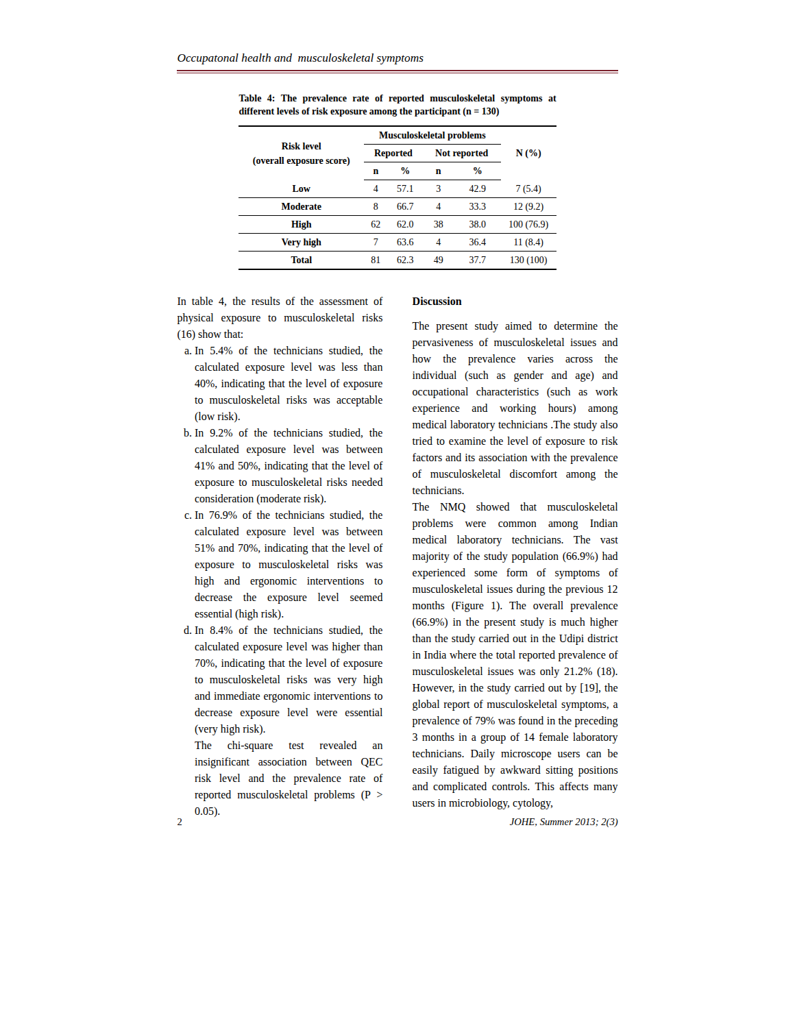Occupatonal health and musculoskeletal symptoms
Table 4: The prevalence rate of reported musculoskeletal symptoms at different levels of risk exposure among the participant (n = 130)
| Risk level (overall exposure score) | Musculoskeletal problems | N (%) |
| --- | --- | --- |
| Reported | Not reported |
| n | % | n | % |
| Low | 4 | 57.1 | 3 | 42.9 | 7 (5.4) |
| Moderate | 8 | 66.7 | 4 | 33.3 | 12 (9.2) |
| High | 62 | 62.0 | 38 | 38.0 | 100 (76.9) |
| Very high | 7 | 63.6 | 4 | 36.4 | 11 (8.4) |
| Total | 81 | 62.3 | 49 | 37.7 | 130 (100) |
In table 4, the results of the assessment of physical exposure to musculoskeletal risks (16) show that:
In 5.4% of the technicians studied, the calculated exposure level was less than 40%, indicating that the level of exposure to musculoskeletal risks was acceptable (low risk).
In 9.2% of the technicians studied, the calculated exposure level was between 41% and 50%, indicating that the level of exposure to musculoskeletal risks needed consideration (moderate risk).
In 76.9% of the technicians studied, the calculated exposure level was between 51% and 70%, indicating that the level of exposure to musculoskeletal risks was high and ergonomic interventions to decrease the exposure level seemed essential (high risk).
In 8.4% of the technicians studied, the calculated exposure level was higher than 70%, indicating that the level of exposure to musculoskeletal risks was very high and immediate ergonomic interventions to decrease exposure level were essential (very high risk).
The chi-square test revealed an insignificant association between QEC risk level and the prevalence rate of reported musculoskeletal problems (P > 0.05).
Discussion
The present study aimed to determine the pervasiveness of musculoskeletal issues and how the prevalence varies across the individual (such as gender and age) and occupational characteristics (such as work experience and working hours) among medical laboratory technicians .The study also tried to examine the level of exposure to risk factors and its association with the prevalence of musculoskeletal discomfort among the technicians.
The NMQ showed that musculoskeletal problems were common among Indian medical laboratory technicians. The vast majority of the study population (66.9%) had experienced some form of symptoms of musculoskeletal issues during the previous 12 months (Figure 1). The overall prevalence (66.9%) in the present study is much higher than the study carried out in the Udipi district in India where the total reported prevalence of musculoskeletal issues was only 21.2% (18). However, in the study carried out by [19], the global report of musculoskeletal symptoms, a prevalence of 79% was found in the preceding 3 months in a group of 14 female laboratory technicians. Daily microscope users can be easily fatigued by awkward sitting positions and complicated controls. This affects many users in microbiology, cytology,
2
JOHE, Summer 2013; 2(3)